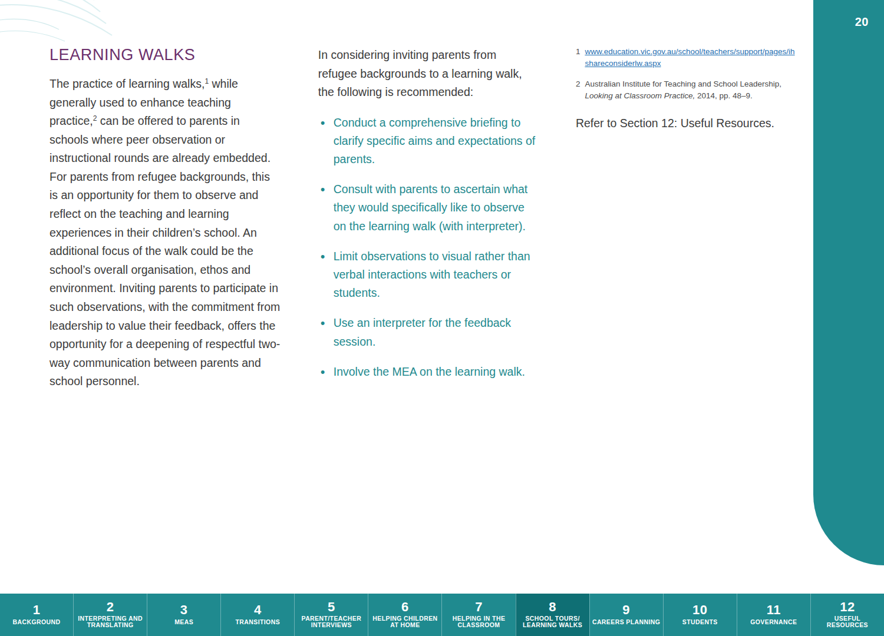20
Learning Walks
The practice of learning walks,1 while generally used to enhance teaching practice,2 can be offered to parents in schools where peer observation or instructional rounds are already embedded. For parents from refugee backgrounds, this is an opportunity for them to observe and reflect on the teaching and learning experiences in their children’s school. An additional focus of the walk could be the school’s overall organisation, ethos and environment. Inviting parents to participate in such observations, with the commitment from leadership to value their feedback, offers the opportunity for a deepening of respectful two-way communication between parents and school personnel.
In considering inviting parents from refugee backgrounds to a learning walk, the following is recommended:
Conduct a comprehensive briefing to clarify specific aims and expectations of parents.
Consult with parents to ascertain what they would specifically like to observe on the learning walk (with interpreter).
Limit observations to visual rather than verbal interactions with teachers or students.
Use an interpreter for the feedback session.
Involve the MEA on the learning walk.
1 www.education.vic.gov.au/school/teachers/support/pages/ihshareconsiderlw.aspx
2 Australian Institute for Teaching and School Leadership, Looking at Classroom Practice, 2014, pp. 48–9.
Refer to Section 12: Useful Resources.
1 Background
2 Interpreting and Translating
3 MEAs
4 Transitions
5 Parent/Teacher Interviews
6 Helping Children at Home
7 Helping in the Classroom
8 School Tours/ Learning Walks
9 Careers Planning
10 Students
11 Governance
12 Useful Resources